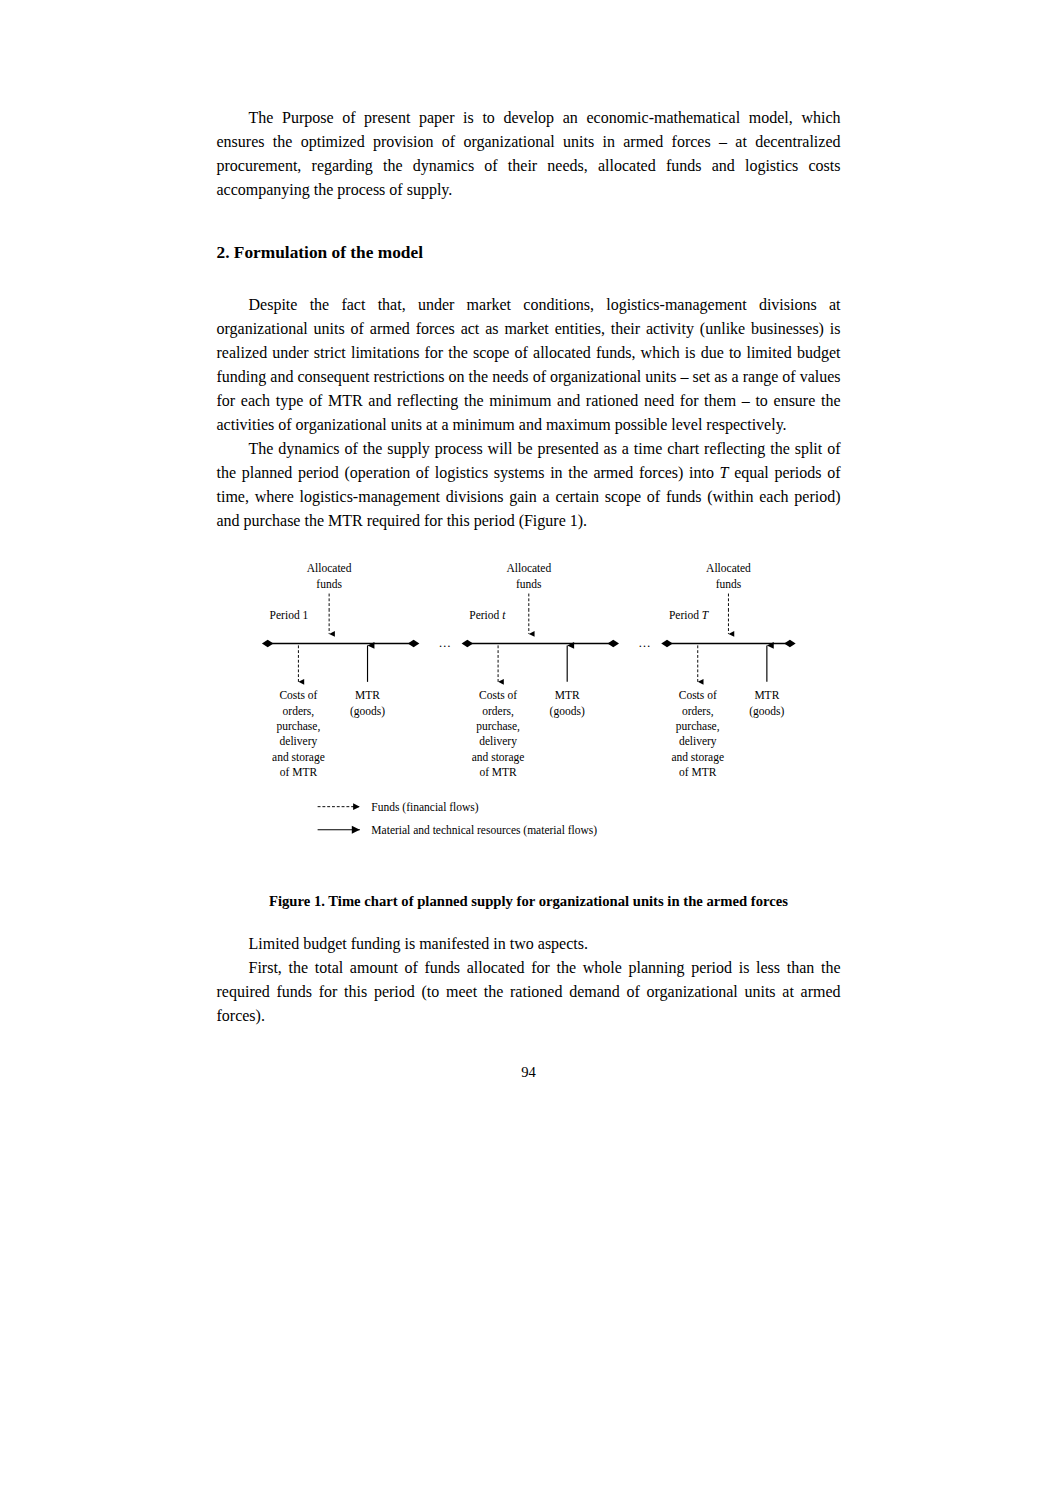The Purpose of present paper is to develop an economic-mathematical model, which ensures the optimized provision of organizational units in armed forces – at decentralized procurement, regarding the dynamics of their needs, allocated funds and logistics costs accompanying the process of supply.
2. Formulation of the model
Despite the fact that, under market conditions, logistics-management divisions at organizational units of armed forces act as market entities, their activity (unlike businesses) is realized under strict limitations for the scope of allocated funds, which is due to limited budget funding and consequent restrictions on the needs of organizational units – set as a range of values for each type of MTR and reflecting the minimum and rationed need for them – to ensure the activities of organizational units at a minimum and maximum possible level respectively.
The dynamics of the supply process will be presented as a time chart reflecting the split of the planned period (operation of logistics systems in the armed forces) into T equal periods of time, where logistics-management divisions gain a certain scope of funds (within each period) and purchase the MTR required for this period (Figure 1).
Allocated funds Allocated funds Allocated funds Period 1 Period t Period T … … Costs of orders, purchase, delivery and storage of MTR Costs of orders, purchase, delivery and storage of MTR Costs of orders, purchase, delivery and storage of MTR MTR (goods) MTR (goods) MTR (goods) Funds (financial flows) Material and technical resources (material flows)
Figure 1. Time chart of planned supply for organizational units in the armed forces
Limited budget funding is manifested in two aspects.
First, the total amount of funds allocated for the whole planning period is less than the required funds for this period (to meet the rationed demand of organizational units at armed forces).
94